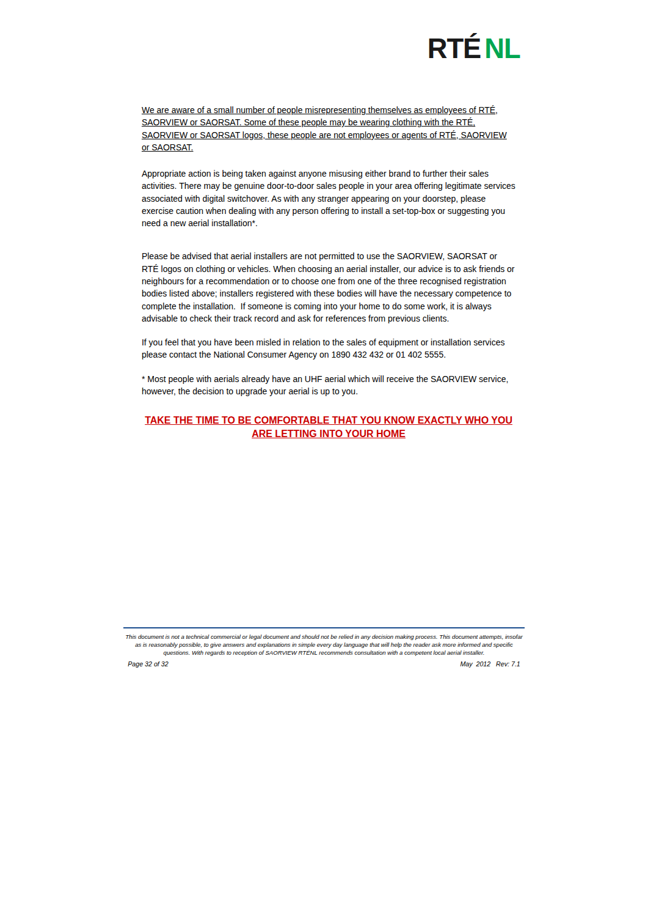RTÉ NL
We are aware of a small number of people misrepresenting themselves as employees of RTÉ, SAORVIEW or SAORSAT. Some of these people may be wearing clothing with the RTÉ, SAORVIEW or SAORSAT logos, these people are not employees or agents of RTÉ, SAORVIEW or SAORSAT.
Appropriate action is being taken against anyone misusing either brand to further their sales activities. There may be genuine door-to-door sales people in your area offering legitimate services associated with digital switchover. As with any stranger appearing on your doorstep, please exercise caution when dealing with any person offering to install a set-top-box or suggesting you need a new aerial installation*.
Please be advised that aerial installers are not permitted to use the SAORVIEW, SAORSAT or RTÉ logos on clothing or vehicles. When choosing an aerial installer, our advice is to ask friends or neighbours for a recommendation or to choose one from one of the three recognised registration bodies listed above; installers registered with these bodies will have the necessary competence to complete the installation. If someone is coming into your home to do some work, it is always advisable to check their track record and ask for references from previous clients.
If you feel that you have been misled in relation to the sales of equipment or installation services please contact the National Consumer Agency on 1890 432 432 or 01 402 5555.
* Most people with aerials already have an UHF aerial which will receive the SAORVIEW service, however, the decision to upgrade your aerial is up to you.
TAKE THE TIME TO BE COMFORTABLE THAT YOU KNOW EXACTLY WHO YOU ARE LETTING INTO YOUR HOME
This document is not a technical commercial or legal document and should not be relied in any decision making process. This document attempts, insofar as is reasonably possible, to give answers and explanations in simple every day language that will help the reader ask more informed and specific questions. With regards to reception of SAORVIEW RTÉNL recommends consultation with a competent local aerial installer.
Page 32 of 32 May 2012 Rev: 7.1